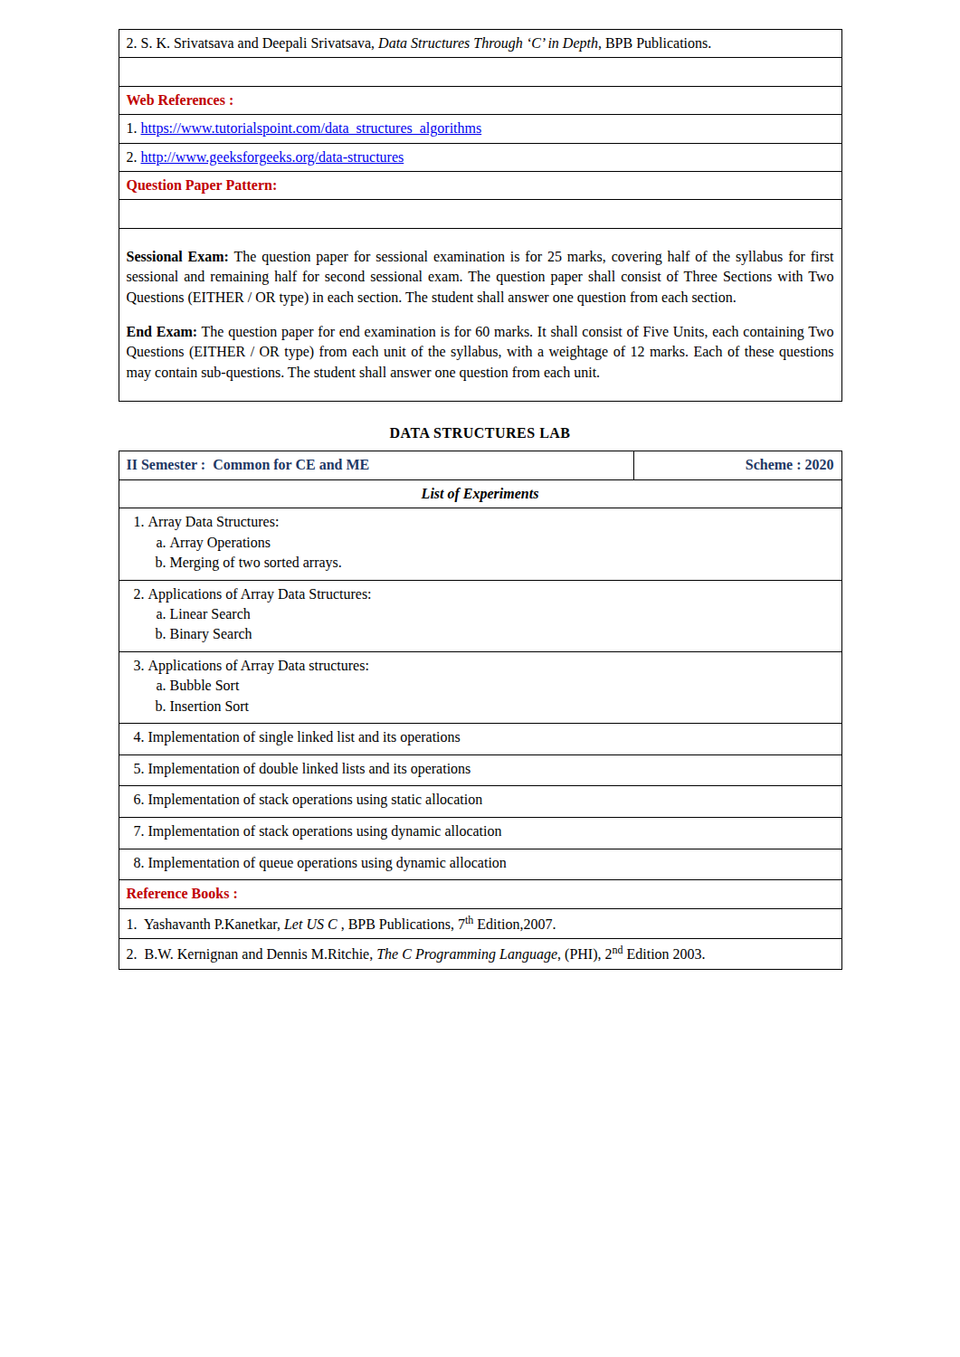| 2. S. K. Srivatsava and Deepali Srivatsava, Data Structures Through ‘C’ in Depth , BPB Publications. |
| Web References : |
| 1. https://www.tutorialspoint.com/data_structures_algorithms |
| 2. http://www.geeksforgeeks.org/data-structures |
| Question Paper Pattern: |
| Sessional Exam: The question paper for sessional examination is for 25 marks, covering half of the syllabus for first sessional and remaining half for second sessional exam. The question paper shall consist of Three Sections with Two Questions (EITHER / OR type) in each section. The student shall answer one question from each section. End Exam: The question paper for end examination is for 60 marks. It shall consist of Five Units, each containing Two Questions (EITHER / OR type) from each unit of the syllabus, with a weightage of 12 marks. Each of these questions may contain sub-questions. The student shall answer one question from each unit. |
DATA STRUCTURES LAB
| II Semester : Common for CE and ME | Scheme : 2020 |
| List of Experiments |
| Array Data Structures: Array Operations Merging of two sorted arrays. |
| Applications of Array Data Structures: Linear Search Binary Search |
| Applications of Array Data structures: Bubble Sort Insertion Sort |
| Implementation of single linked list and its operations |
| Implementation of double linked lists and its operations |
| Implementation of stack operations using static allocation |
| Implementation of stack operations using dynamic allocation |
| Implementation of queue operations using dynamic allocation |
| Reference Books : |
| 1. Yashavanth P.Kanetkar, Let US C , BPB Publications, 7 th Edition,2007. |
| 2. B.W. Kernignan and Dennis M.Ritchie, The C Programming Language , (PHI), 2 nd Edition 2003. |